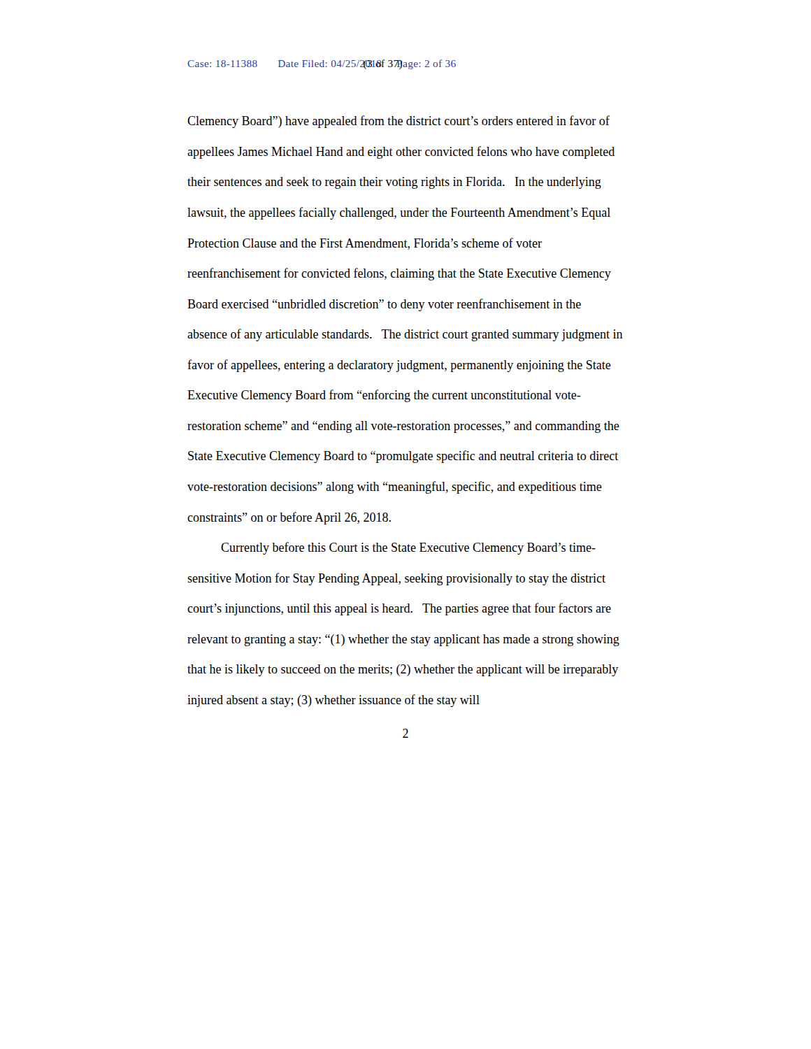Case: 18-11388 Date Filed: 04/25/2018 Page: 2 of 36 (3 of 37)
Clemency Board”) have appealed from the district court’s orders entered in favor of appellees James Michael Hand and eight other convicted felons who have completed their sentences and seek to regain their voting rights in Florida. In the underlying lawsuit, the appellees facially challenged, under the Fourteenth Amendment’s Equal Protection Clause and the First Amendment, Florida’s scheme of voter reenfranchisement for convicted felons, claiming that the State Executive Clemency Board exercised “unbridled discretion” to deny voter reenfranchisement in the absence of any articulable standards. The district court granted summary judgment in favor of appellees, entering a declaratory judgment, permanently enjoining the State Executive Clemency Board from “enforcing the current unconstitutional vote-restoration scheme” and “ending all vote-restoration processes,” and commanding the State Executive Clemency Board to “promulgate specific and neutral criteria to direct vote-restoration decisions” along with “meaningful, specific, and expeditious time constraints” on or before April 26, 2018.
Currently before this Court is the State Executive Clemency Board’s time-sensitive Motion for Stay Pending Appeal, seeking provisionally to stay the district court’s injunctions, until this appeal is heard. The parties agree that four factors are relevant to granting a stay: “(1) whether the stay applicant has made a strong showing that he is likely to succeed on the merits; (2) whether the applicant will be irreparably injured absent a stay; (3) whether issuance of the stay will
2